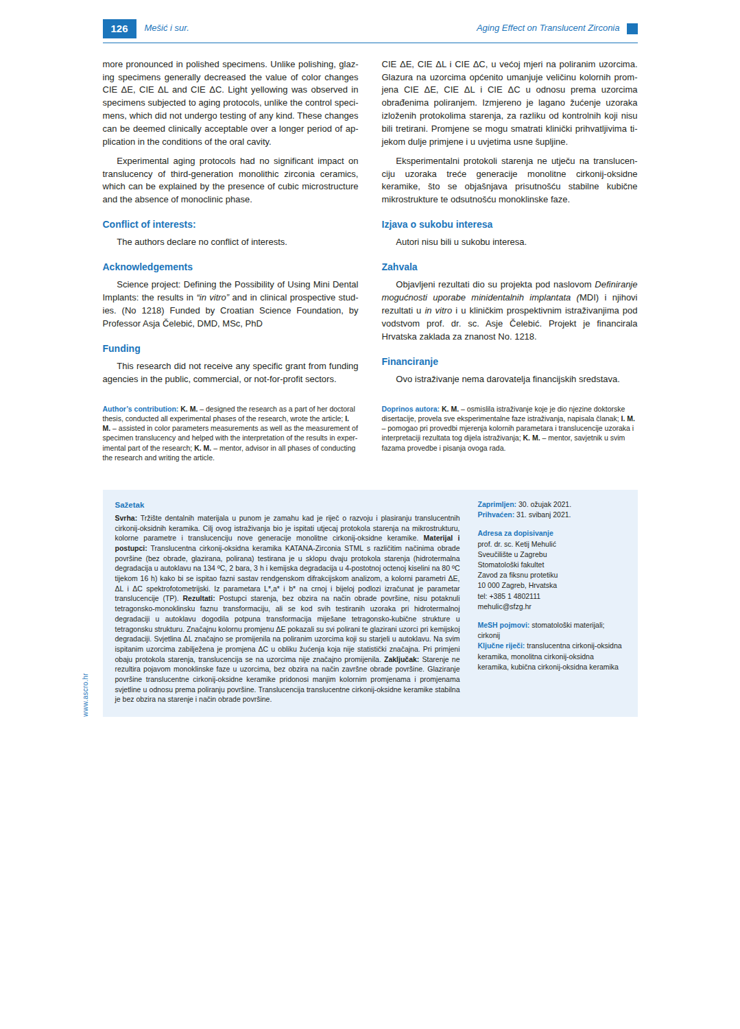126 Mešić i sur. Aging Effect on Translucent Zirconia
more pronounced in polished specimens. Unlike polishing, glazing specimens generally decreased the value of color changes CIE ΔE, CIE ΔL and CIE ΔC. Light yellowing was observed in specimens subjected to aging protocols, unlike the control specimens, which did not undergo testing of any kind. These changes can be deemed clinically acceptable over a longer period of application in the conditions of the oral cavity.
Experimental aging protocols had no significant impact on translucency of third-generation monolithic zirconia ceramics, which can be explained by the presence of cubic microstructure and the absence of monoclinic phase.
Conflict of interests:
The authors declare no conflict of interests.
Acknowledgements
Science project: Defining the Possibility of Using Mini Dental Implants: the results in “in vitro” and in clinical prospective studies. (No 1218) Funded by Croatian Science Foundation, by Professor Asja Čelebić, DMD, MSc, PhD
Funding
This research did not receive any specific grant from funding agencies in the public, commercial, or not-for-profit sectors.
Author’s contribution: K. M. – designed the research as a part of her doctoral thesis, conducted all experimental phases of the research, wrote the article; I. M. – assisted in color parameters measurements as well as the measurement of specimen translucency and helped with the interpretation of the results in experimental part of the research; K. M. – mentor, advisor in all phases of conducting the research and writing the article.
CIE ΔE, CIE ΔL i CIE ΔC, u većoj mjeri na poliranim uzorcima. Glazura na uzorcima općenito umanjuje veličinu kolornih promjena CIE ΔE, CIE ΔL i CIE ΔC u odnosu prema uzorcima obrađenima poliranjem. Izmjereno je lagano žućenje uzoraka izloženih protokolima starenja, za razliku od kontrolnih koji nisu bili tretirani. Promjene se mogu smatrati klinički prihvatljivima tijekom dulje primjene i u uvjetima usne šupljine.
Eksperimentalni protokoli starenja ne utječu na translucenciju uzoraka treće generacije monolitne cirkonij-oksidne keramike, što se objašnjava prisutnošću stabilne kubične mikrostrukture te odsutnošću monoklinske faze.
Izjava o sukobu interesa
Autori nisu bili u sukobu interesa.
Zahvala
Objavljeni rezultati dio su projekta pod naslovom Definiranje mogućnosti uporabe minidentalnih implantata (MDI) i njihovi rezultati u in vitro i u kliničkim prospektivnim istraživanjima pod vodstvom prof. dr. sc. Asje Čelebić. Projekt je financirala Hrvatska zaklada za znanost No. 1218.
Financiranje
Ovo istraživanje nema darovatelja financijskih sredstava.
Doprinos autora: K. M. – osmislila istraživanje koje je dio njezine doktorske disertacije, provela sve eksperimentalne faze istraživanja, napisala članak; I. M. – pomogao pri provedbi mjerenja kolornih parametara i translucencije uzoraka i interpretaciji rezultata tog dijela istraživanja; K. M. – mentor, savjetnik u svim fazama provedbe i pisanja ovoga rada.
Sažetak
Svrha: Tržište dentalnih materijala u punom je zamahu kad je riječ o razvoju i plasiranju translucentnih cirkonij-oksidnih keramika. Cilj ovog istraživanja bio je ispitati utjecaj protokola starenja na mikrostrukturu, kolorne parametre i translucenciju nove generacije monolitne cirkonij-oksidne keramike. Materijal i postupci: Translucentna cirkonij-oksidna keramika KATANA-Zirconia STML s različitim načinima obrade površine (bez obrade, glazirana, polirana) testirana je u sklopu dvaju protokola starenja (hidrotermalna degradacija u autoklavu na 134 ºC, 2 bara, 3 h i kemijska degradacija u 4-postotnoj octenoj kiselini na 80 ºC tijekom 16 h) kako bi se ispitao fazni sastav rendgenskom difrakcijskom analizom, a kolorni parametri ΔE, ΔL i ΔC spektrofotometrijski. Iz parametara L*,a* i b* na crnoj i bijeloj podlozi izračunat je parametar translucencije (TP). Rezultati: Postupci starenja, bez obzira na način obrade površine, nisu potaknuli tetragonsko-monoklinsku faznu transformaciju, ali se kod svih testiranih uzoraka pri hidrotermalnoj degradaciji u autoklavu dogodila potpuna transformacija miješane tetragonsko-kubične strukture u tetragonsku strukturu. Značajnu kolornu promjenu ΔE pokazali su svi polirani te glazirani uzorci pri kemijskoj degradaciji. Svjetlina ΔL značajno se promijenila na poliranim uzorcima koji su starjeli u autoklavu. Na svim ispitanim uzorcima zabilježena je promjena ΔC u obliku žućenja koja nije statistički značajna. Pri primjeni obaju protokola starenja, translucencija se na uzorcima nije značajno promijenila. Zaključak: Starenje ne rezultira pojavom monoklinske faze u uzorcima, bez obzira na način završne obrade površine. Glaziranje površine translucentne cirkonij-oksidne keramike pridonosi manjim kolornim promjenama i promjenama svjetline u odnosu prema poliranju površine. Translucencija translucentne cirkonij-oksidne keramike stabilna je bez obzira na starenje i način obrade površine.
Zaprimljen: 30. ožujak 2021.
Prihvaćen: 31. svibanj 2021.
Adresa za dopisivanje
prof. dr. sc. Ketij Mehulić
Sveučilište u Zagrebu
Stomatološki fakultet
Zavod za fiksnu protetiku
10 000 Zagreb, Hrvatska
tel: +385 1 4802111
mehulic@sfzg.hr
MeSH pojmovi: stomatološki materijali; cirkonij
Ključne riječi: translucentna cirkonij-oksidna keramika, monolitna cirkonij-oksidna keramika, kubična cirkonij-oksidna keramika
www.ascro.hr